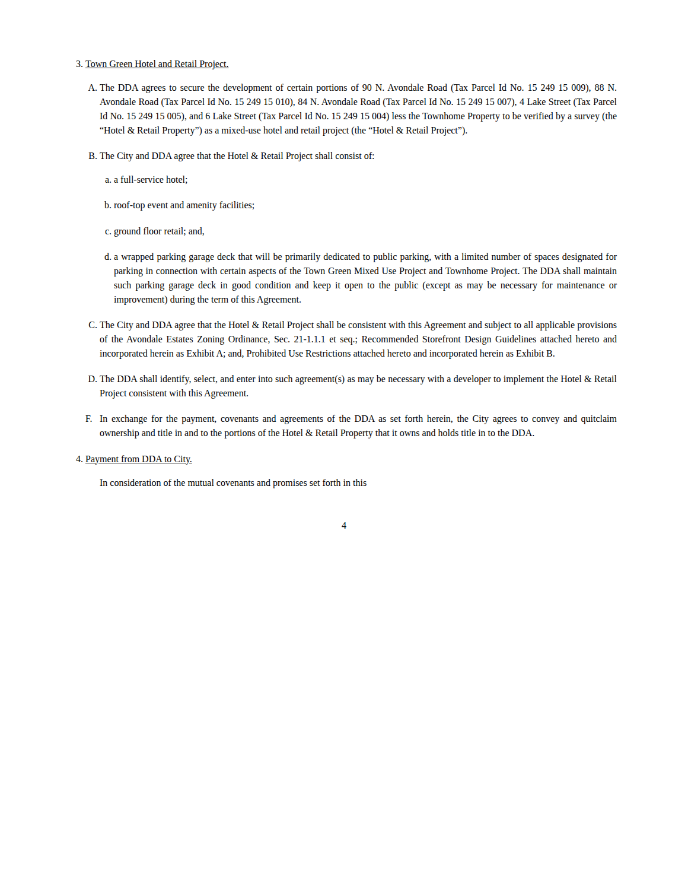Town Green Hotel and Retail Project.
The DDA agrees to secure the development of certain portions of 90 N. Avondale Road (Tax Parcel Id No. 15 249 15 009), 88 N. Avondale Road (Tax Parcel Id No. 15 249 15 010), 84 N. Avondale Road (Tax Parcel Id No. 15 249 15 007), 4 Lake Street (Tax Parcel Id No. 15 249 15 005), and 6 Lake Street (Tax Parcel Id No. 15 249 15 004) less the Townhome Property to be verified by a survey (the “Hotel & Retail Property”) as a mixed-use hotel and retail project (the “Hotel & Retail Project”).
The City and DDA agree that the Hotel & Retail Project shall consist of:
a full-service hotel;
roof-top event and amenity facilities;
ground floor retail; and,
a wrapped parking garage deck that will be primarily dedicated to public parking, with a limited number of spaces designated for parking in connection with certain aspects of the Town Green Mixed Use Project and Townhome Project. The DDA shall maintain such parking garage deck in good condition and keep it open to the public (except as may be necessary for maintenance or improvement) during the term of this Agreement.
The City and DDA agree that the Hotel & Retail Project shall be consistent with this Agreement and subject to all applicable provisions of the Avondale Estates Zoning Ordinance, Sec. 21-1.1.1 et seq.; Recommended Storefront Design Guidelines attached hereto and incorporated herein as Exhibit A; and, Prohibited Use Restrictions attached hereto and incorporated herein as Exhibit B.
The DDA shall identify, select, and enter into such agreement(s) as may be necessary with a developer to implement the Hotel & Retail Project consistent with this Agreement.
In exchange for the payment, covenants and agreements of the DDA as set forth herein, the City agrees to convey and quitclaim ownership and title in and to the portions of the Hotel & Retail Property that it owns and holds title in to the DDA.
Payment from DDA to City.
In consideration of the mutual covenants and promises set forth in this
4